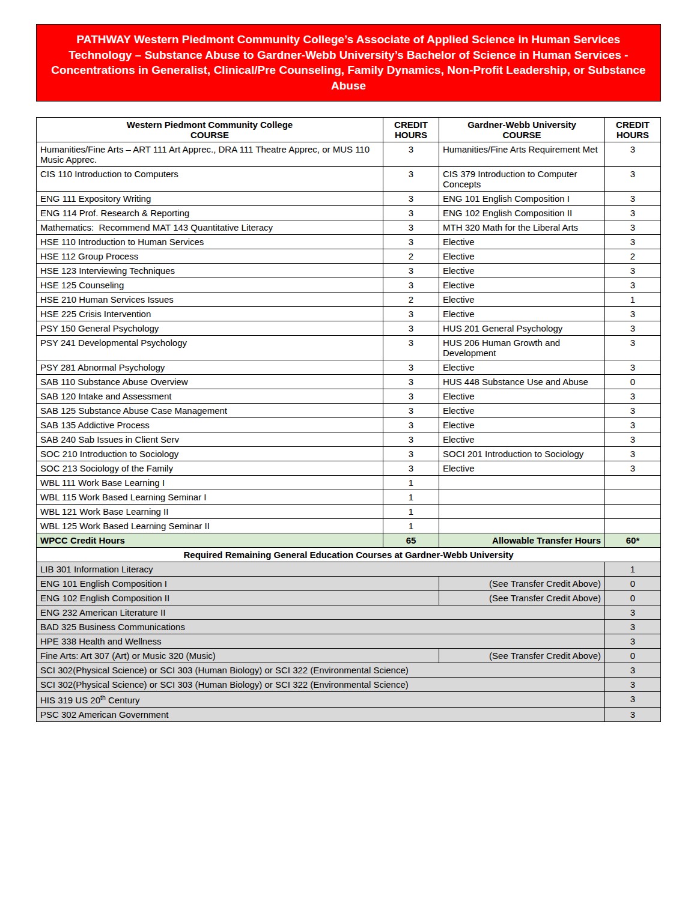PATHWAY Western Piedmont Community College’s Associate of Applied Science in Human Services Technology – Substance Abuse to Gardner-Webb University’s Bachelor of Science in Human Services - Concentrations in Generalist, Clinical/Pre Counseling, Family Dynamics, Non-Profit Leadership, or Substance Abuse
| Western Piedmont Community College COURSE | CREDIT HOURS | Gardner-Webb University COURSE | CREDIT HOURS |
| --- | --- | --- | --- |
| Humanities/Fine Arts – ART 111 Art Apprec., DRA 111 Theatre Apprec, or MUS 110 Music Apprec. | 3 | Humanities/Fine Arts Requirement Met | 3 |
| CIS 110 Introduction to Computers | 3 | CIS 379 Introduction to Computer Concepts | 3 |
| ENG 111 Expository Writing | 3 | ENG 101 English Composition I | 3 |
| ENG 114 Prof. Research & Reporting | 3 | ENG 102 English Composition II | 3 |
| Mathematics: Recommend MAT 143 Quantitative Literacy | 3 | MTH 320 Math for the Liberal Arts | 3 |
| HSE 110 Introduction to Human Services | 3 | Elective | 3 |
| HSE 112 Group Process | 2 | Elective | 2 |
| HSE 123 Interviewing Techniques | 3 | Elective | 3 |
| HSE 125 Counseling | 3 | Elective | 3 |
| HSE 210 Human Services Issues | 2 | Elective | 1 |
| HSE 225 Crisis Intervention | 3 | Elective | 3 |
| PSY 150 General Psychology | 3 | HUS 201 General Psychology | 3 |
| PSY 241 Developmental Psychology | 3 | HUS 206 Human Growth and Development | 3 |
| PSY 281 Abnormal Psychology | 3 | Elective | 3 |
| SAB 110 Substance Abuse Overview | 3 | HUS 448 Substance Use and Abuse | 0 |
| SAB 120 Intake and Assessment | 3 | Elective | 3 |
| SAB 125 Substance Abuse Case Management | 3 | Elective | 3 |
| SAB 135 Addictive Process | 3 | Elective | 3 |
| SAB 240 Sab Issues in Client Serv | 3 | Elective | 3 |
| SOC 210 Introduction to Sociology | 3 | SOCI 201 Introduction to Sociology | 3 |
| SOC 213 Sociology of the Family | 3 | Elective | 3 |
| WBL 111 Work Base Learning I | 1 | | |
| WBL 115 Work Based Learning Seminar I | 1 | | |
| WBL 121 Work Base Learning II | 1 | | |
| WBL 125 Work Based Learning Seminar II | 1 | | |
| WPCC Credit Hours | 65 | Allowable Transfer Hours | 60* |
| Required Remaining General Education Courses at Gardner-Webb University |
| LIB 301 Information Literacy | 1 |
| ENG 101 English Composition I | (See Transfer Credit Above) | 0 |
| ENG 102 English Composition II | (See Transfer Credit Above) | 0 |
| ENG 232 American Literature II | 3 |
| BAD 325 Business Communications | 3 |
| HPE 338 Health and Wellness | 3 |
| Fine Arts: Art 307 (Art) or Music 320 (Music) | (See Transfer Credit Above) | 0 |
| SCI 302(Physical Science) or SCI 303 (Human Biology) or SCI 322 (Environmental Science) | 3 |
| SCI 302(Physical Science) or SCI 303 (Human Biology) or SCI 322 (Environmental Science) | 3 |
| HIS 319 US 20 th Century | 3 |
| PSC 302 American Government | 3 |